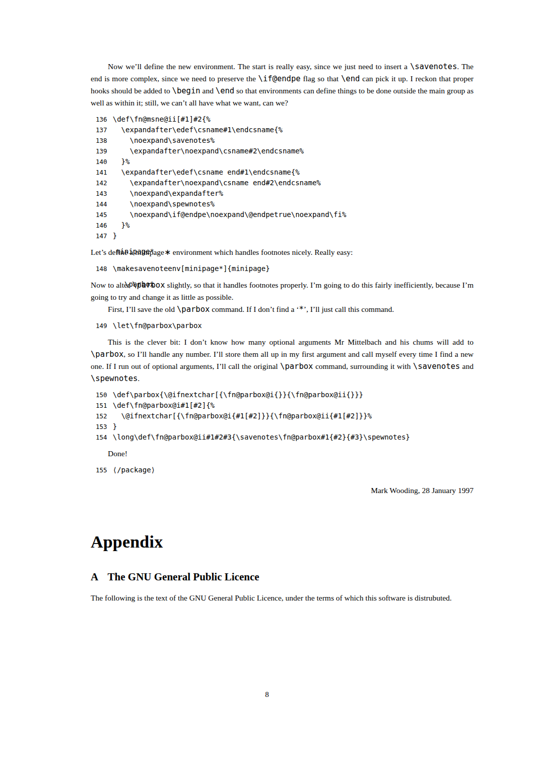Now we’ll define the new environment. The start is really easy, since we just need to insert a \savenotes. The end is more complex, since we need to preserve the \if@endpe flag so that \end can pick it up. I reckon that proper hooks should be added to \begin and \end so that environments can define things to be done outside the main group as well as within it; still, we can’t all have what we want, can we?
136\def\fn@msne@ii[#1]#2{%
137 \expandafter\edef\csname#1\endcsname{%
138 \noexpand\savenotes%
139 \expandafter\noexpand\csname#2\endcsname%
140 }%
141 \expandafter\edef\csname end#1\endcsname{%
142 \expandafter\noexpand\csname end#2\endcsname%
143 \noexpand\expandafter%
144 \noexpand\spewnotes%
145 \noexpand\if@endpe\noexpand\@endpetrue\noexpand\fi%
146 }%
147}
minipage*
Let’s define a minipage∗ environment which handles footnotes nicely. Really easy:
148\makesavenoteenv[minipage*]{minipage}
\parbox
Now to alter \parbox slightly, so that it handles footnotes properly. I’m going to do this fairly inefficiently, because I’m going to try and change it as little as possible.
First, I’ll save the old \parbox command. If I don’t find a ‘*’, I’ll just call this command.
149\let\fn@parbox\parbox
This is the clever bit: I don’t know how many optional arguments Mr Mittelbach and his chums will add to \parbox, so I’ll handle any number. I’ll store them all up in my first argument and call myself every time I find a new one. If I run out of optional arguments, I’ll call the original \parbox command, surrounding it with \savenotes and \spewnotes.
150\def\parbox{\@ifnextchar[{\fn@parbox@i{}}{\fn@parbox@ii{}}}
151\def\fn@parbox@i#1[#2]{%
152 \@ifnextchar[{\fn@parbox@i{#1[#2]}}{\fn@parbox@ii{#1[#2]}}%
153}
154\long\def\fn@parbox@ii#1#2#3{\savenotes\fn@parbox#1{#2}{#3}\spewnotes}
Done!
155⟨/package⟩
Mark Wooding, 28 January 1997
Appendix
AThe GNU General Public Licence
The following is the text of the GNU General Public Licence, under the terms of which this software is distrubuted.
8